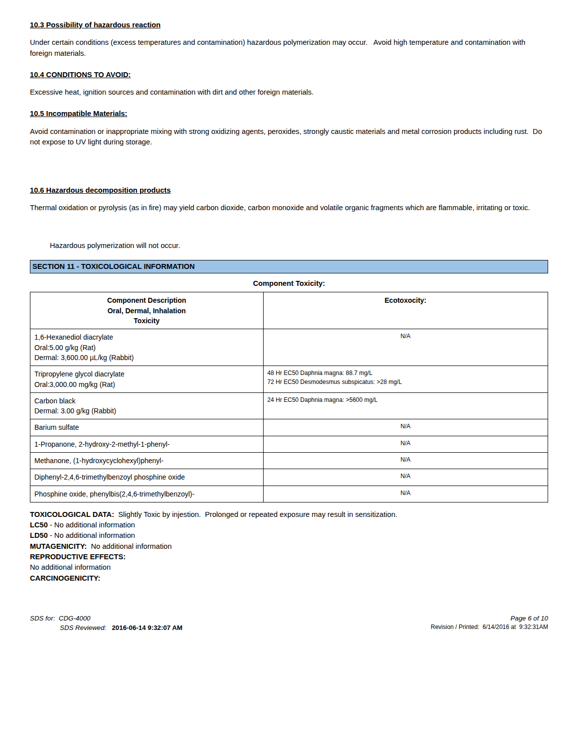10.3 Possibility of hazardous reaction
Under certain conditions (excess temperatures and contamination) hazardous polymerization may occur. Avoid high temperature and contamination with foreign materials.
10.4 CONDITIONS TO AVOID:
Excessive heat, ignition sources and contamination with dirt and other foreign materials.
10.5 Incompatible Materials:
Avoid contamination or inappropriate mixing with strong oxidizing agents, peroxides, strongly caustic materials and metal corrosion products including rust. Do not expose to UV light during storage.
10.6 Hazardous decomposition products
Thermal oxidation or pyrolysis (as in fire) may yield carbon dioxide, carbon monoxide and volatile organic fragments which are flammable, irritating or toxic.
Hazardous polymerization will not occur.
SECTION 11 - TOXICOLOGICAL INFORMATION
Component Toxicity:
| Component Description Oral, Dermal, Inhalation Toxicity | Ecotoxocity: |
| --- | --- |
| 1,6-Hexanediol diacrylate Oral:5.00 g/kg (Rat) Dermal: 3,600.00 µL/kg (Rabbit) | N/A |
| Tripropylene glycol diacrylate Oral:3,000.00 mg/kg (Rat) | 48 Hr EC50 Daphnia magna: 88.7 mg/L 72 Hr EC50 Desmodesmus subspicatus: >28 mg/L |
| Carbon black Dermal: 3.00 g/kg (Rabbit) | 24 Hr EC50 Daphnia magna: >5600 mg/L |
| Barium sulfate | N/A |
| 1-Propanone, 2-hydroxy-2-methyl-1-phenyl- | N/A |
| Methanone, (1-hydroxycyclohexyl)phenyl- | N/A |
| Diphenyl-2,4,6-trimethylbenzoyl phosphine oxide | N/A |
| Phosphine oxide, phenylbis(2,4,6-trimethylbenzoyl)- | N/A |
TOXICOLOGICAL DATA: Slightly Toxic by injestion. Prolonged or repeated exposure may result in sensitization.
LC50 - No additional information
LD50 - No additional information
MUTAGENICITY: No additional information
REPRODUCTIVE EFFECTS:
No additional information
CARCINOGENICITY:
SDS for: CDG-4000
Page 6 of 10
SDS Reviewed: 2016-06-14 9:32:07 AM
Revision / Printed: 6/14/2016 at 9:32:31AM